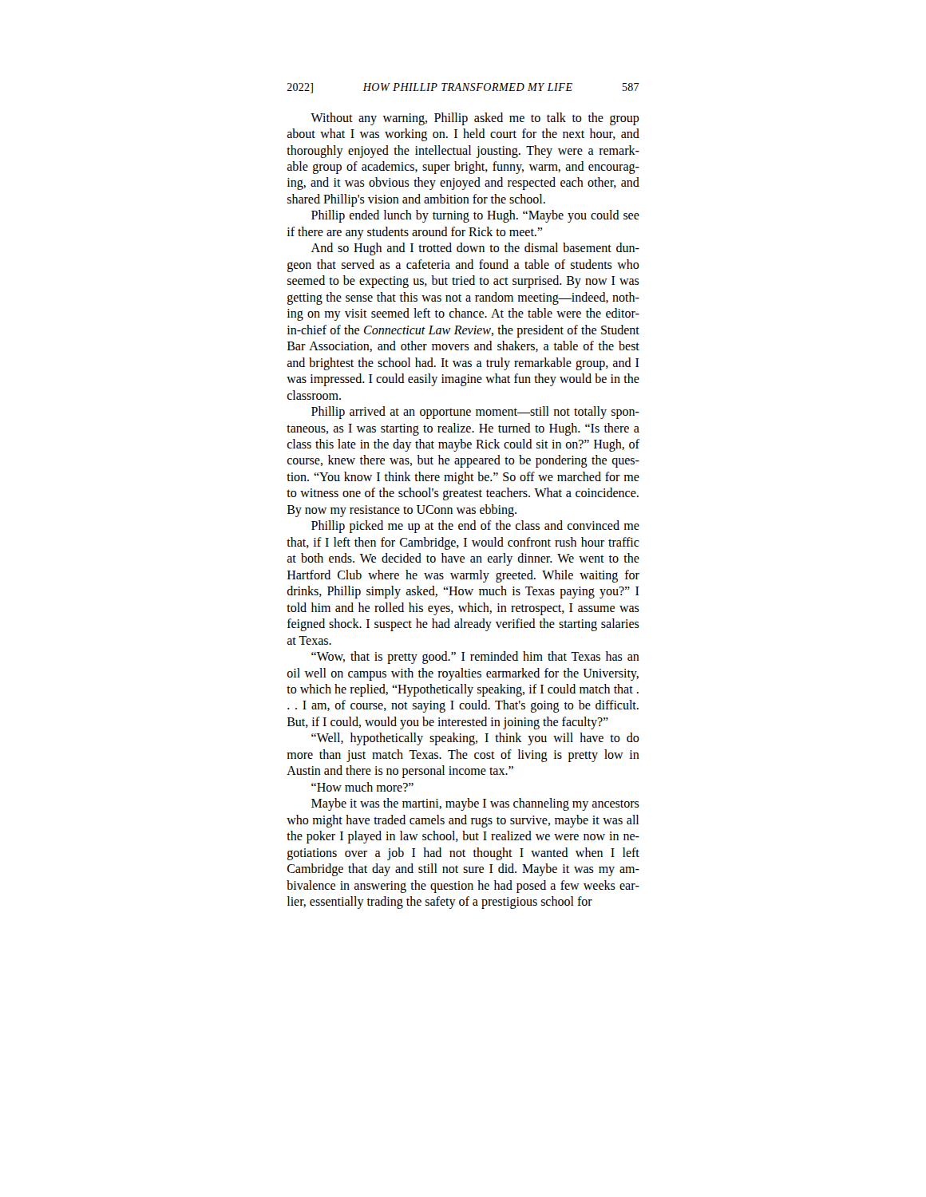2022] How Phillip Transformed My Life 587
Without any warning, Phillip asked me to talk to the group about what I was working on. I held court for the next hour, and thoroughly enjoyed the intellectual jousting. They were a remarkable group of academics, super bright, funny, warm, and encouraging, and it was obvious they enjoyed and respected each other, and shared Phillip's vision and ambition for the school.
Phillip ended lunch by turning to Hugh. “Maybe you could see if there are any students around for Rick to meet.”
And so Hugh and I trotted down to the dismal basement dungeon that served as a cafeteria and found a table of students who seemed to be expecting us, but tried to act surprised. By now I was getting the sense that this was not a random meeting—indeed, nothing on my visit seemed left to chance. At the table were the editor-in-chief of the Connecticut Law Review, the president of the Student Bar Association, and other movers and shakers, a table of the best and brightest the school had. It was a truly remarkable group, and I was impressed. I could easily imagine what fun they would be in the classroom.
Phillip arrived at an opportune moment—still not totally spontaneous, as I was starting to realize. He turned to Hugh. “Is there a class this late in the day that maybe Rick could sit in on?” Hugh, of course, knew there was, but he appeared to be pondering the question. “You know I think there might be.” So off we marched for me to witness one of the school's greatest teachers. What a coincidence. By now my resistance to UConn was ebbing.
Phillip picked me up at the end of the class and convinced me that, if I left then for Cambridge, I would confront rush hour traffic at both ends. We decided to have an early dinner. We went to the Hartford Club where he was warmly greeted. While waiting for drinks, Phillip simply asked, “How much is Texas paying you?” I told him and he rolled his eyes, which, in retrospect, I assume was feigned shock. I suspect he had already verified the starting salaries at Texas.
“Wow, that is pretty good.” I reminded him that Texas has an oil well on campus with the royalties earmarked for the University, to which he replied, “Hypothetically speaking, if I could match that . . . I am, of course, not saying I could. That's going to be difficult. But, if I could, would you be interested in joining the faculty?”
“Well, hypothetically speaking, I think you will have to do more than just match Texas. The cost of living is pretty low in Austin and there is no personal income tax.”
“How much more?”
Maybe it was the martini, maybe I was channeling my ancestors who might have traded camels and rugs to survive, maybe it was all the poker I played in law school, but I realized we were now in negotiations over a job I had not thought I wanted when I left Cambridge that day and still not sure I did. Maybe it was my ambivalence in answering the question he had posed a few weeks earlier, essentially trading the safety of a prestigious school for